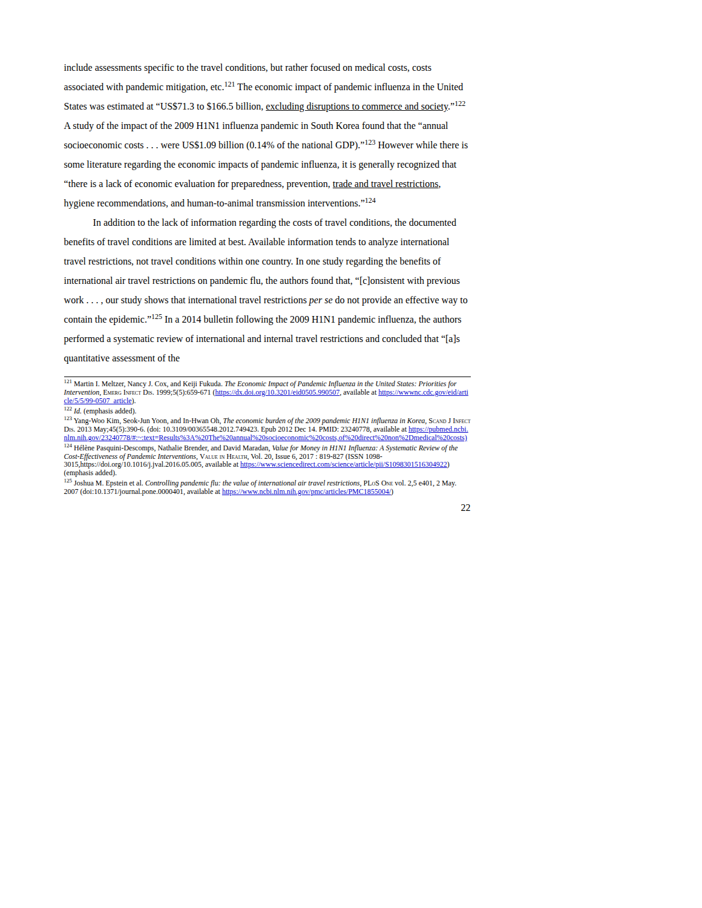include assessments specific to the travel conditions, but rather focused on medical costs, costs associated with pandemic mitigation, etc.121 The economic impact of pandemic influenza in the United States was estimated at “US$71.3 to $166.5 billion, excluding disruptions to commerce and society.”122 A study of the impact of the 2009 H1N1 influenza pandemic in South Korea found that the “annual socioeconomic costs . . . were US$1.09 billion (0.14% of the national GDP).”123 However while there is some literature regarding the economic impacts of pandemic influenza, it is generally recognized that “there is a lack of economic evaluation for preparedness, prevention, trade and travel restrictions, hygiene recommendations, and human-to-animal transmission interventions.”124
In addition to the lack of information regarding the costs of travel conditions, the documented benefits of travel conditions are limited at best. Available information tends to analyze international travel restrictions, not travel conditions within one country. In one study regarding the benefits of international air travel restrictions on pandemic flu, the authors found that, “[c]onsistent with previous work . . . , our study shows that international travel restrictions per se do not provide an effective way to contain the epidemic.”125 In a 2014 bulletin following the 2009 H1N1 pandemic influenza, the authors performed a systematic review of international and internal travel restrictions and concluded that “[a]s quantitative assessment of the
121 Martin I. Meltzer, Nancy J. Cox, and Keiji Fukuda. The Economic Impact of Pandemic Influenza in the United States: Priorities for Intervention, Emerg Infect Dis. 1999;5(5):659-671 (https://dx.doi.org/10.3201/eid0505.990507, available at https://wwwnc.cdc.gov/eid/article/5/5/99-0507_article).
122 Id. (emphasis added).
123 Yang-Woo Kim, Seok-Jun Yoon, and In-Hwan Oh, The economic burden of the 2009 pandemic H1N1 influenza in Korea, Scand J Infect Dis. 2013 May;45(5):390-6. (doi: 10.3109/00365548.2012.749423. Epub 2012 Dec 14. PMID: 23240778, available at https://pubmed.ncbi.nlm.nih.gov/23240778/#:~:text=Results%3A%20The%20annual%20socioeconomic%20costs,of%20direct%20non%2Dmedical%20costs)
124 Hélène Pasquini-Descomps, Nathalie Brender, and David Maradan, Value for Money in H1N1 Influenza: A Systematic Review of the Cost-Effectiveness of Pandemic Interventions, Value in Health, Vol. 20, Issue 6, 2017 : 819-827 (ISSN 1098-3015,https://doi.org/10.1016/j.jval.2016.05.005, available at https://www.sciencedirect.com/science/article/pii/S1098301516304922) (emphasis added).
125 Joshua M. Epstein et al. Controlling pandemic flu: the value of international air travel restrictions, PLoS One vol. 2,5 e401, 2 May. 2007 (doi:10.1371/journal.pone.0000401, available at https://www.ncbi.nlm.nih.gov/pmc/articles/PMC1855004/)
22